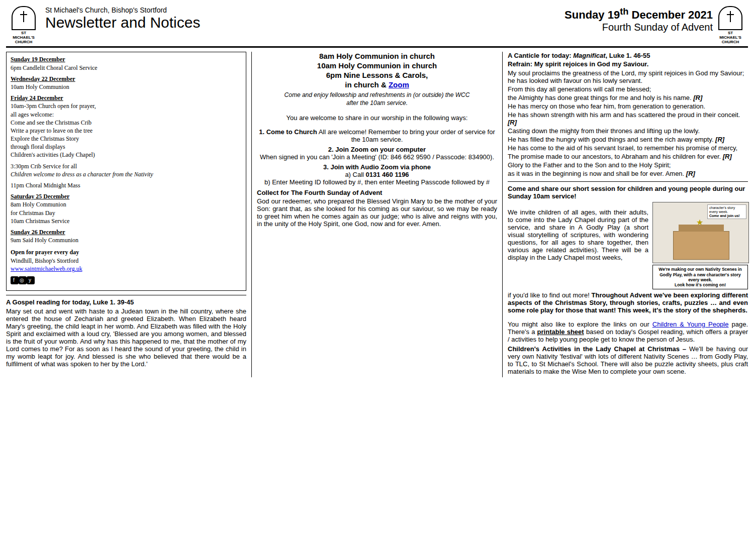ST
MICHAEL'S
CHURCH
St Michael's Church, Bishop's Stortford
Newsletter and Notices
Sunday 19th December 2021
Fourth Sunday of Advent
ST
MICHAEL'S
CHURCH
Sunday 19 December
6pm Candlelit Choral Carol Service
Wednesday 22 December
10am Holy Communion
Friday 24 December
10am-3pm Church open for prayer,
all ages welcome:
Come and see the Christmas Crib
Write a prayer to leave on the tree
Explore the Christmas Story
through floral displays
Children's activities (Lady Chapel)
3:30pm Crib Service for all
Children welcome to dress as a character from the Nativity
11pm Choral Midnight Mass
Saturday 25 December
8am Holy Communion
for Christmas Day
10am Christmas Service
Sunday 26 December
9am Said Holy Communion
Open for prayer every day
Windhill, Bishop's Stortford
www.saintmichaelweb.org.uk
f◎y
A Gospel reading for today, Luke 1. 39-45
Mary set out and went with haste to a Judean town in the hill country, where she entered the house of Zechariah and greeted Elizabeth. When Elizabeth heard Mary's greeting, the child leapt in her womb. And Elizabeth was filled with the Holy Spirit and exclaimed with a loud cry, 'Blessed are you among women, and blessed is the fruit of your womb. And why has this happened to me, that the mother of my Lord comes to me? For as soon as I heard the sound of your greeting, the child in my womb leapt for joy. And blessed is she who believed that there would be a fulfilment of what was spoken to her by the Lord.'
8am Holy Communion in church
10am Holy Communion in church
6pm Nine Lessons & Carols,
in church & Zoom
Come and enjoy fellowship and refreshments in (or outside) the WCC
after the 10am service.
You are welcome to share in our worship in the following ways:
1. Come to Church All are welcome! Remember to bring your order of service for the 10am service.
2. Join Zoom on your computer
When signed in you can 'Join a Meeting' (ID: 846 662 9590 / Passcode: 834900).
3. Join with Audio Zoom via phone
a) Call 0131 460 1196
b) Enter Meeting ID followed by #, then enter Meeting Passcode followed by #
Collect for The Fourth Sunday of Advent
God our redeemer, who prepared the Blessed Virgin Mary to be the mother of your Son: grant that, as she looked for his coming as our saviour, so we may be ready to greet him when he comes again as our judge; who is alive and reigns with you, in the unity of the Holy Spirit, one God, now and for ever. Amen.
A Canticle for today: Magnificat, Luke 1. 46-55
Refrain: My spirit rejoices in God my Saviour.
My soul proclaims the greatness of the Lord, my spirit rejoices in God my Saviour; he has looked with favour on his lowly servant.
From this day all generations will call me blessed;
the Almighty has done great things for me and holy is his name. [R]
He has mercy on those who fear him, from generation to generation.
He has shown strength with his arm and has scattered the proud in their conceit. [R]
Casting down the mighty from their thrones and lifting up the lowly.
He has filled the hungry with good things and sent the rich away empty. [R]
He has come to the aid of his servant Israel, to remember his promise of mercy,
The promise made to our ancestors, to Abraham and his children for ever. [R]
Glory to the Father and to the Son and to the Holy Spirit;
as it was in the beginning is now and shall be for ever. Amen. [R]
Come and share our short session for children and young people during our Sunday 10am service!
We invite children of all ages, with their adults, to come into the Lady Chapel during part of the service, and share in A Godly Play (a short visual storytelling of scriptures, with wondering questions, for all ages to share together, then various age related activities). There will be a display in the Lady Chapel most weeks,
character's story every week.
Come and join us!
★
We're making our own Nativity Scenes in Godly Play, with a new character's story every week.
Look how it's coming on!
if you'd like to find out more! Throughout Advent we've been exploring different aspects of the Christmas Story, through stories, crafts, puzzles … and even some role play for those that want! This week, it's the story of the shepherds.
You might also like to explore the links on our Children & Young People page. There's a printable sheet based on today's Gospel reading, which offers a prayer / activities to help young people get to know the person of Jesus.
Children's Activities in the Lady Chapel at Christmas – We'll be having our very own Nativity 'festival' with lots of different Nativity Scenes … from Godly Play, to TLC, to St Michael's School. There will also be puzzle activity sheets, plus craft materials to make the Wise Men to complete your own scene.